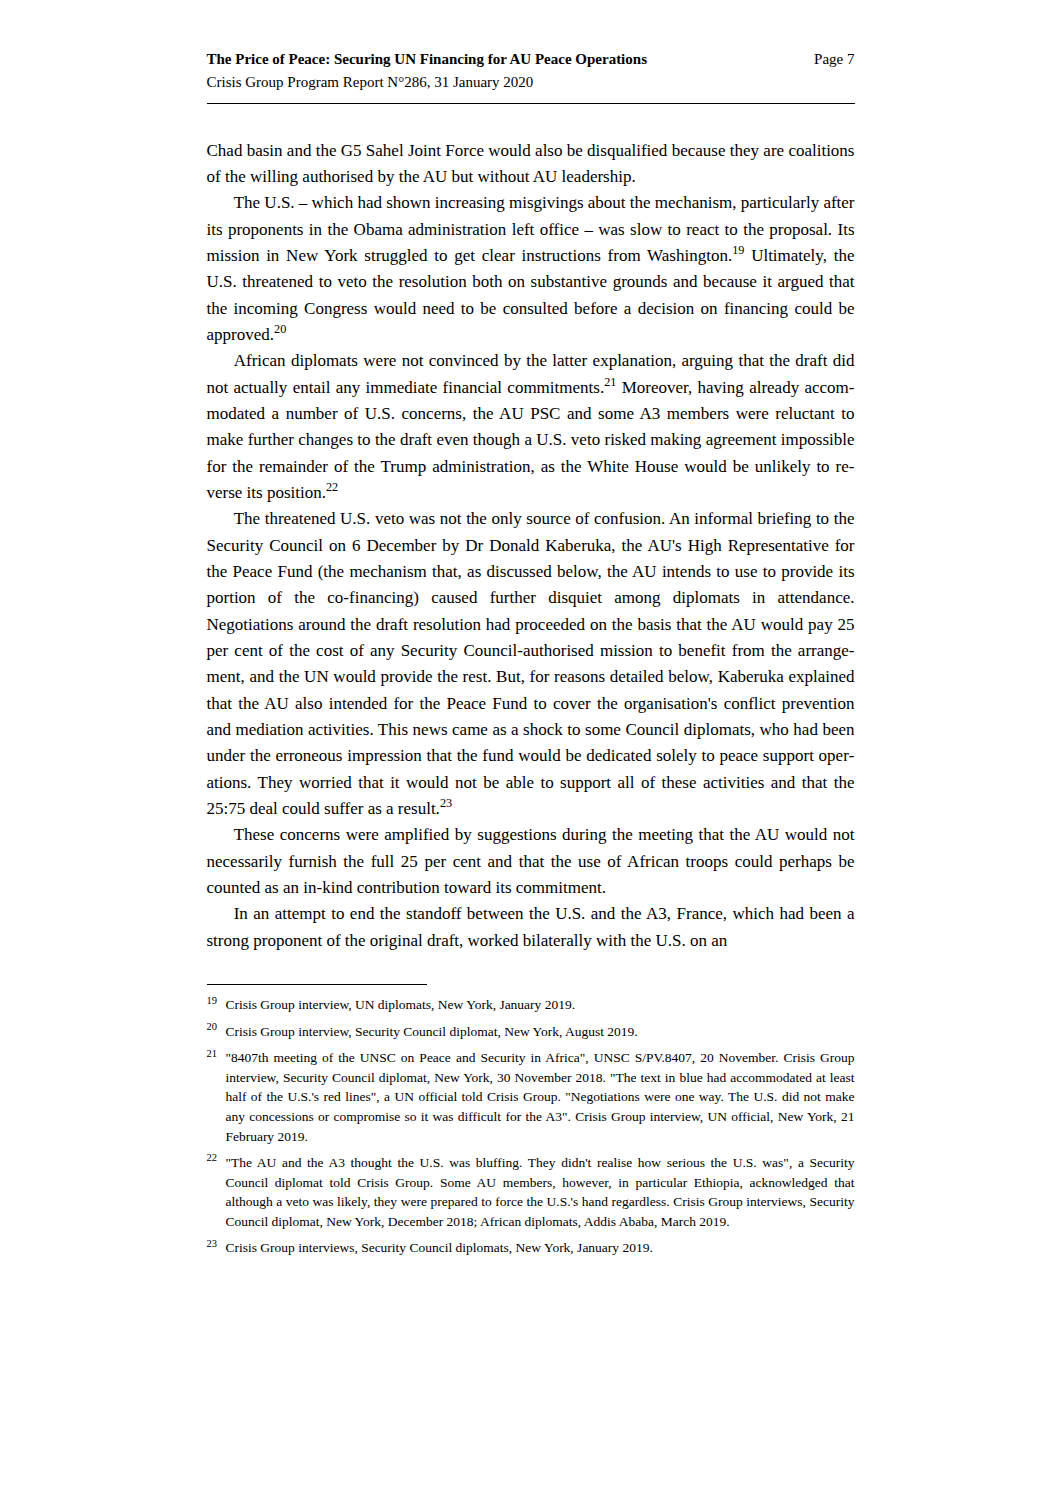The Price of Peace: Securing UN Financing for AU Peace Operations
Crisis Group Program Report N°286, 31 January 2020
Page 7
Chad basin and the G5 Sahel Joint Force would also be disqualified because they are coalitions of the willing authorised by the AU but without AU leadership.
The U.S. – which had shown increasing misgivings about the mechanism, particularly after its proponents in the Obama administration left office – was slow to react to the proposal. Its mission in New York struggled to get clear instructions from Washington.19 Ultimately, the U.S. threatened to veto the resolution both on substantive grounds and because it argued that the incoming Congress would need to be consulted before a decision on financing could be approved.20
African diplomats were not convinced by the latter explanation, arguing that the draft did not actually entail any immediate financial commitments.21 Moreover, having already accommodated a number of U.S. concerns, the AU PSC and some A3 members were reluctant to make further changes to the draft even though a U.S. veto risked making agreement impossible for the remainder of the Trump administration, as the White House would be unlikely to reverse its position.22
The threatened U.S. veto was not the only source of confusion. An informal briefing to the Security Council on 6 December by Dr Donald Kaberuka, the AU's High Representative for the Peace Fund (the mechanism that, as discussed below, the AU intends to use to provide its portion of the co-financing) caused further disquiet among diplomats in attendance. Negotiations around the draft resolution had proceeded on the basis that the AU would pay 25 per cent of the cost of any Security Council-authorised mission to benefit from the arrangement, and the UN would provide the rest. But, for reasons detailed below, Kaberuka explained that the AU also intended for the Peace Fund to cover the organisation's conflict prevention and mediation activities. This news came as a shock to some Council diplomats, who had been under the erroneous impression that the fund would be dedicated solely to peace support operations. They worried that it would not be able to support all of these activities and that the 25:75 deal could suffer as a result.23
These concerns were amplified by suggestions during the meeting that the AU would not necessarily furnish the full 25 per cent and that the use of African troops could perhaps be counted as an in-kind contribution toward its commitment.
In an attempt to end the standoff between the U.S. and the A3, France, which had been a strong proponent of the original draft, worked bilaterally with the U.S. on an
Crisis Group interview, UN diplomats, New York, January 2019.
Crisis Group interview, Security Council diplomat, New York, August 2019.
"8407th meeting of the UNSC on Peace and Security in Africa", UNSC S/PV.8407, 20 November. Crisis Group interview, Security Council diplomat, New York, 30 November 2018. "The text in blue had accommodated at least half of the U.S.'s red lines", a UN official told Crisis Group. "Negotiations were one way. The U.S. did not make any concessions or compromise so it was difficult for the A3". Crisis Group interview, UN official, New York, 21 February 2019.
"The AU and the A3 thought the U.S. was bluffing. They didn't realise how serious the U.S. was", a Security Council diplomat told Crisis Group. Some AU members, however, in particular Ethiopia, acknowledged that although a veto was likely, they were prepared to force the U.S.'s hand regardless. Crisis Group interviews, Security Council diplomat, New York, December 2018; African diplomats, Addis Ababa, March 2019.
Crisis Group interviews, Security Council diplomats, New York, January 2019.